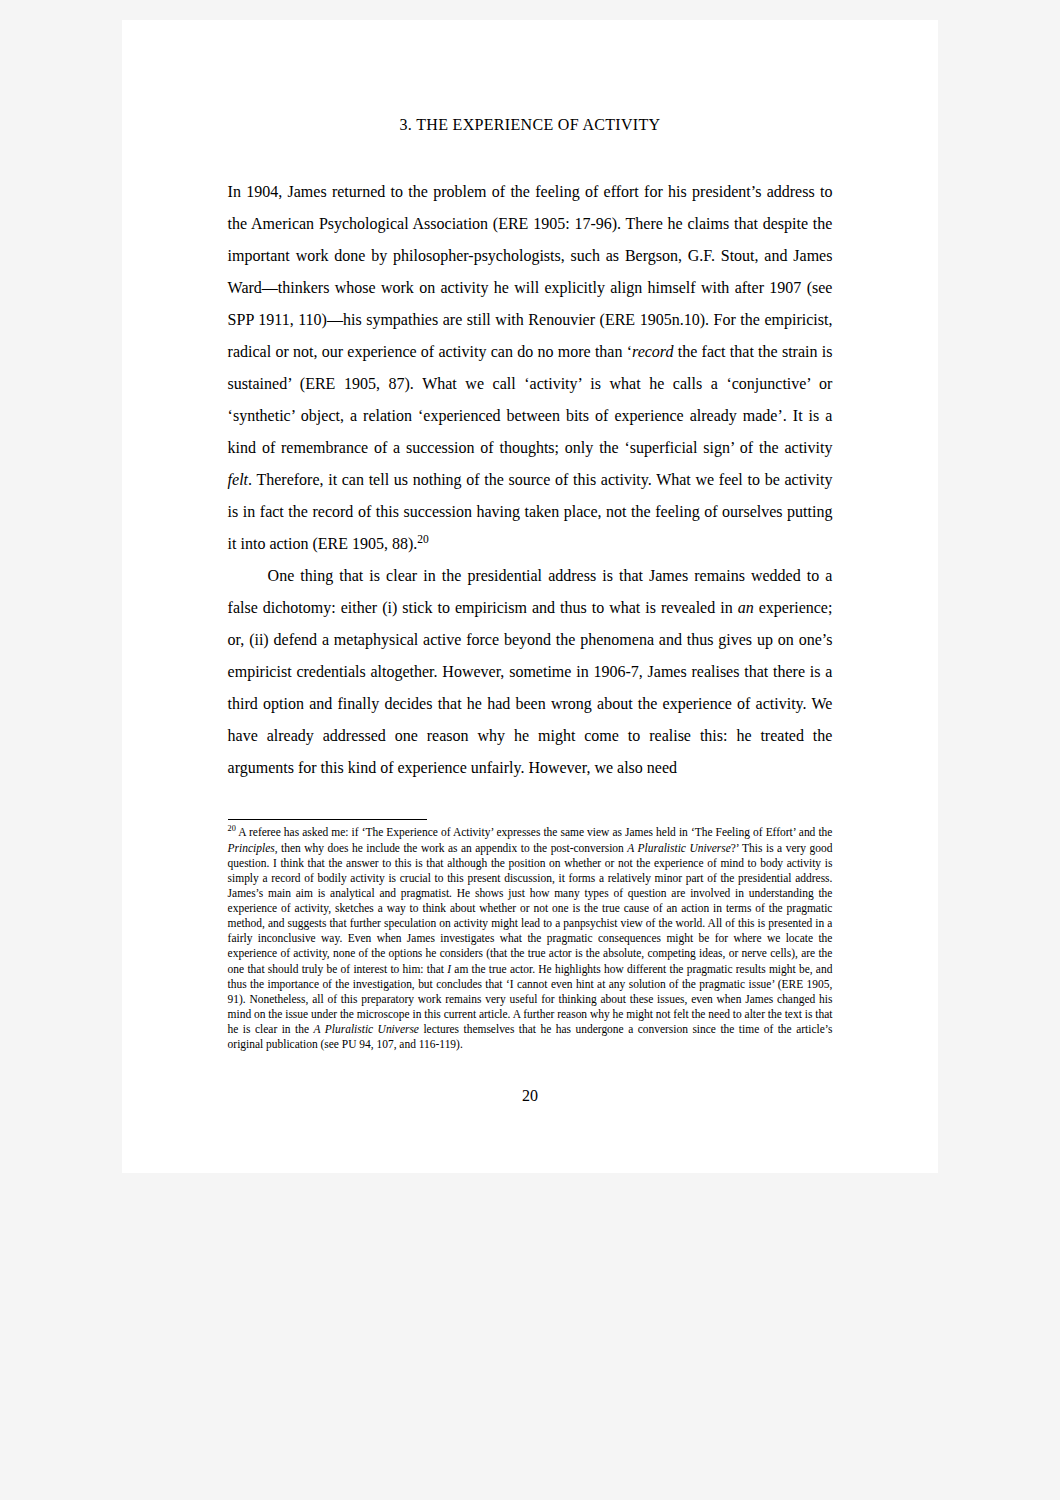3. THE EXPERIENCE OF ACTIVITY
In 1904, James returned to the problem of the feeling of effort for his president’s address to the American Psychological Association (ERE 1905: 17-96). There he claims that despite the important work done by philosopher-psychologists, such as Bergson, G.F. Stout, and James Ward—thinkers whose work on activity he will explicitly align himself with after 1907 (see SPP 1911, 110)—his sympathies are still with Renouvier (ERE 1905n.10). For the empiricist, radical or not, our experience of activity can do no more than ‘record the fact that the strain is sustained’ (ERE 1905, 87). What we call ‘activity’ is what he calls a ‘conjunctive’ or ‘synthetic’ object, a relation ‘experienced between bits of experience already made’. It is a kind of remembrance of a succession of thoughts; only the ‘superficial sign’ of the activity felt. Therefore, it can tell us nothing of the source of this activity. What we feel to be activity is in fact the record of this succession having taken place, not the feeling of ourselves putting it into action (ERE 1905, 88).20
One thing that is clear in the presidential address is that James remains wedded to a false dichotomy: either (i) stick to empiricism and thus to what is revealed in an experience; or, (ii) defend a metaphysical active force beyond the phenomena and thus gives up on one’s empiricist credentials altogether. However, sometime in 1906-7, James realises that there is a third option and finally decides that he had been wrong about the experience of activity. We have already addressed one reason why he might come to realise this: he treated the arguments for this kind of experience unfairly. However, we also need
20 A referee has asked me: if ‘The Experience of Activity’ expresses the same view as James held in ‘The Feeling of Effort’ and the Principles, then why does he include the work as an appendix to the post-conversion A Pluralistic Universe?’ This is a very good question. I think that the answer to this is that although the position on whether or not the experience of mind to body activity is simply a record of bodily activity is crucial to this present discussion, it forms a relatively minor part of the presidential address. James’s main aim is analytical and pragmatist. He shows just how many types of question are involved in understanding the experience of activity, sketches a way to think about whether or not one is the true cause of an action in terms of the pragmatic method, and suggests that further speculation on activity might lead to a panpsychist view of the world. All of this is presented in a fairly inconclusive way. Even when James investigates what the pragmatic consequences might be for where we locate the experience of activity, none of the options he considers (that the true actor is the absolute, competing ideas, or nerve cells), are the one that should truly be of interest to him: that I am the true actor. He highlights how different the pragmatic results might be, and thus the importance of the investigation, but concludes that ‘I cannot even hint at any solution of the pragmatic issue’ (ERE 1905, 91). Nonetheless, all of this preparatory work remains very useful for thinking about these issues, even when James changed his mind on the issue under the microscope in this current article. A further reason why he might not felt the need to alter the text is that he is clear in the A Pluralistic Universe lectures themselves that he has undergone a conversion since the time of the article’s original publication (see PU 94, 107, and 116-119).
20